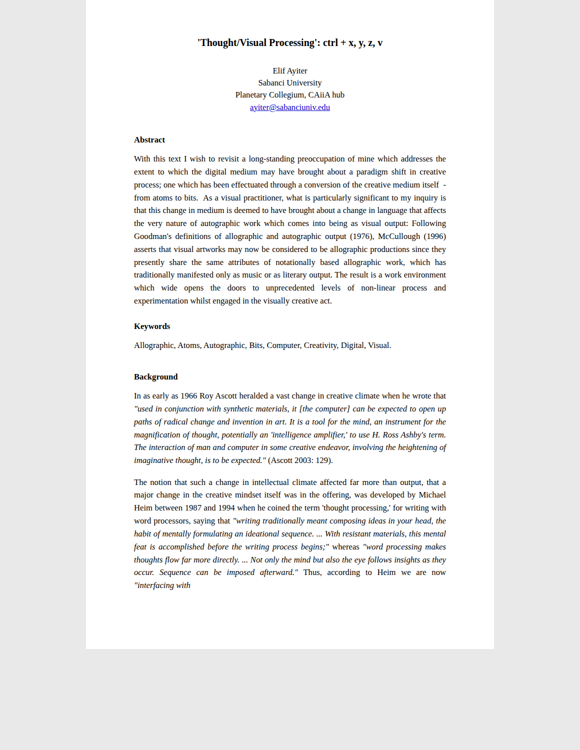'Thought/Visual Processing': ctrl + x, y, z, v
Elif Ayiter
Sabanci University
Planetary Collegium, CAiiA hub
ayiter@sabanciuniv.edu
Abstract
With this text I wish to revisit a long-standing preoccupation of mine which addresses the extent to which the digital medium may have brought about a paradigm shift in creative process; one which has been effectuated through a conversion of the creative medium itself - from atoms to bits. As a visual practitioner, what is particularly significant to my inquiry is that this change in medium is deemed to have brought about a change in language that affects the very nature of autographic work which comes into being as visual output: Following Goodman's definitions of allographic and autographic output (1976), McCullough (1996) asserts that visual artworks may now be considered to be allographic productions since they presently share the same attributes of notationally based allographic work, which has traditionally manifested only as music or as literary output. The result is a work environment which wide opens the doors to unprecedented levels of non-linear process and experimentation whilst engaged in the visually creative act.
Keywords
Allographic, Atoms, Autographic, Bits, Computer, Creativity, Digital, Visual.
Background
In as early as 1966 Roy Ascott heralded a vast change in creative climate when he wrote that "used in conjunction with synthetic materials, it [the computer] can be expected to open up paths of radical change and invention in art. It is a tool for the mind, an instrument for the magnification of thought, potentially an 'intelligence amplifier,' to use H. Ross Ashby's term. The interaction of man and computer in some creative endeavor, involving the heightening of imaginative thought, is to be expected." (Ascott 2003: 129).
The notion that such a change in intellectual climate affected far more than output, that a major change in the creative mindset itself was in the offering, was developed by Michael Heim between 1987 and 1994 when he coined the term 'thought processing,' for writing with word processors, saying that "writing traditionally meant composing ideas in your head, the habit of mentally formulating an ideational sequence. ... With resistant materials, this mental feat is accomplished before the writing process begins;" whereas "word processing makes thoughts flow far more directly. ... Not only the mind but also the eye follows insights as they occur. Sequence can be imposed afterward." Thus, according to Heim we are now "interfacing with